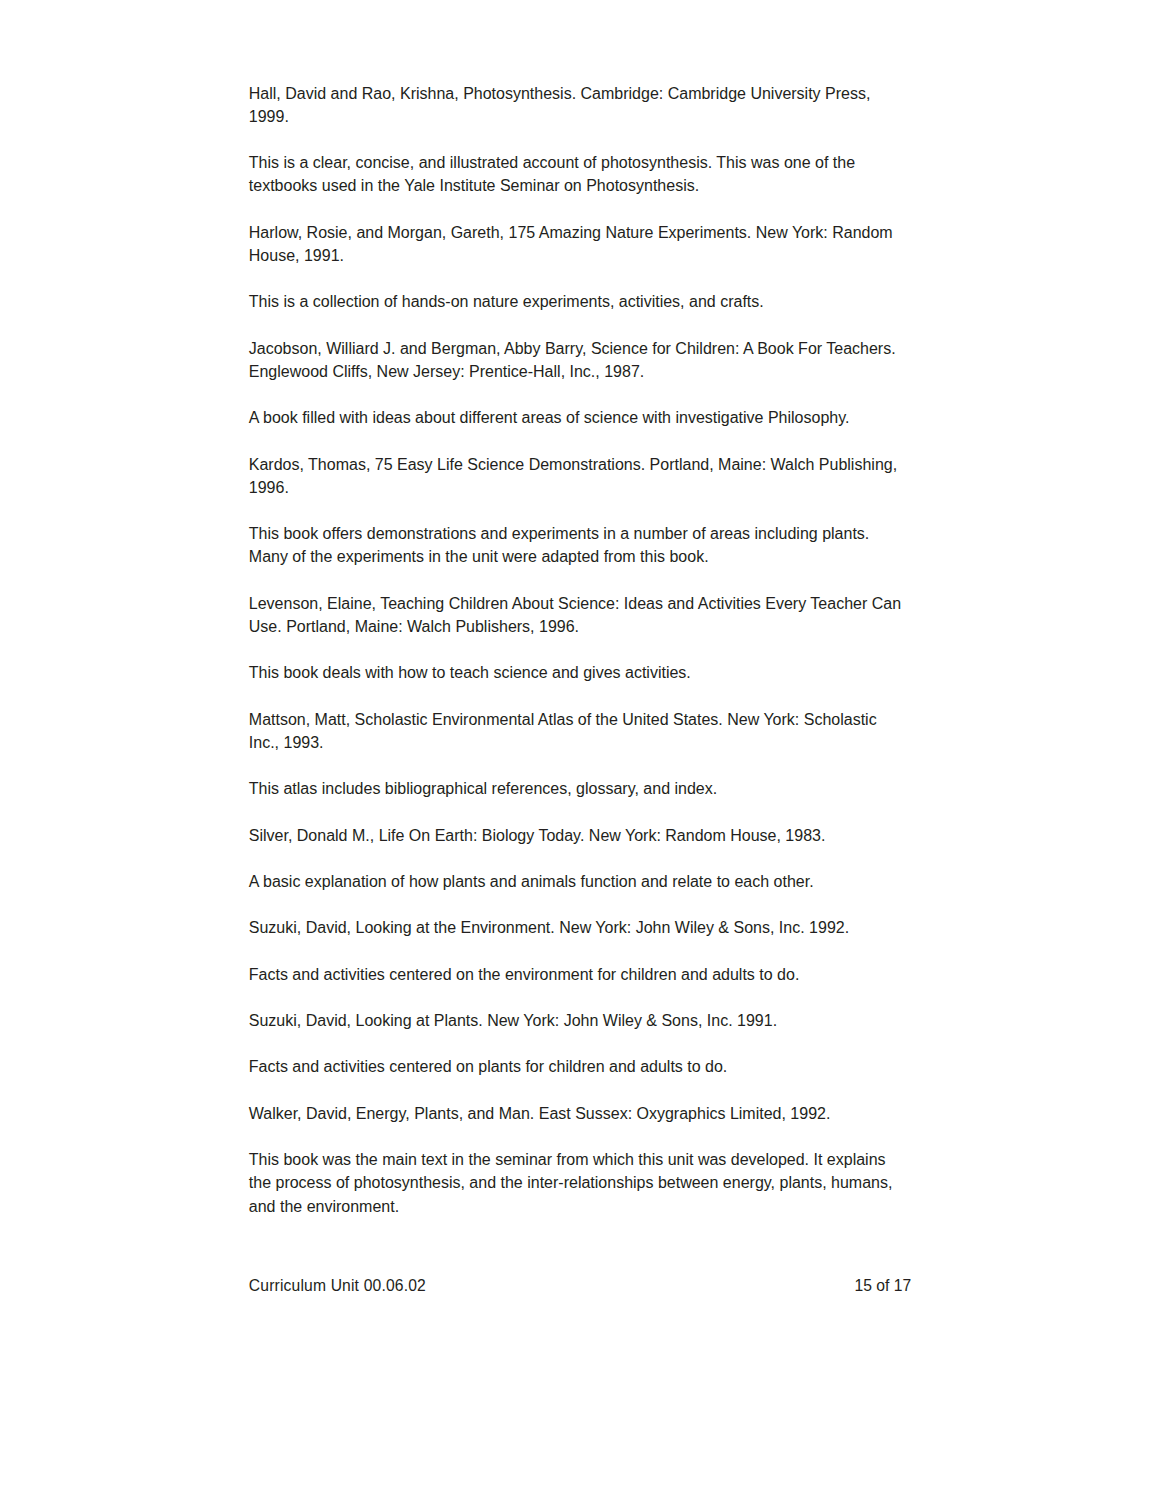Hall, David and Rao, Krishna, Photosynthesis. Cambridge: Cambridge University Press, 1999.
This is a clear, concise, and illustrated account of photosynthesis. This was one of the textbooks used in the Yale Institute Seminar on Photosynthesis.
Harlow, Rosie, and Morgan, Gareth, 175 Amazing Nature Experiments. New York: Random House, 1991.
This is a collection of hands-on nature experiments, activities, and crafts.
Jacobson, Williard J. and Bergman, Abby Barry, Science for Children: A Book For Teachers. Englewood Cliffs, New Jersey: Prentice-Hall, Inc., 1987.
A book filled with ideas about different areas of science with investigative Philosophy.
Kardos, Thomas, 75 Easy Life Science Demonstrations. Portland, Maine: Walch Publishing, 1996.
This book offers demonstrations and experiments in a number of areas including plants. Many of the experiments in the unit were adapted from this book.
Levenson, Elaine, Teaching Children About Science: Ideas and Activities Every Teacher Can Use. Portland, Maine: Walch Publishers, 1996.
This book deals with how to teach science and gives activities.
Mattson, Matt, Scholastic Environmental Atlas of the United States. New York: Scholastic Inc., 1993.
This atlas includes bibliographical references, glossary, and index.
Silver, Donald M., Life On Earth: Biology Today. New York: Random House, 1983.
A basic explanation of how plants and animals function and relate to each other.
Suzuki, David, Looking at the Environment. New York: John Wiley & Sons, Inc. 1992.
Facts and activities centered on the environment for children and adults to do.
Suzuki, David, Looking at Plants. New York: John Wiley & Sons, Inc. 1991.
Facts and activities centered on plants for children and adults to do.
Walker, David, Energy, Plants, and Man. East Sussex: Oxygraphics Limited, 1992.
This book was the main text in the seminar from which this unit was developed. It explains the process of photosynthesis, and the inter-relationships between energy, plants, humans, and the environment.
Curriculum Unit 00.06.02 15 of 17